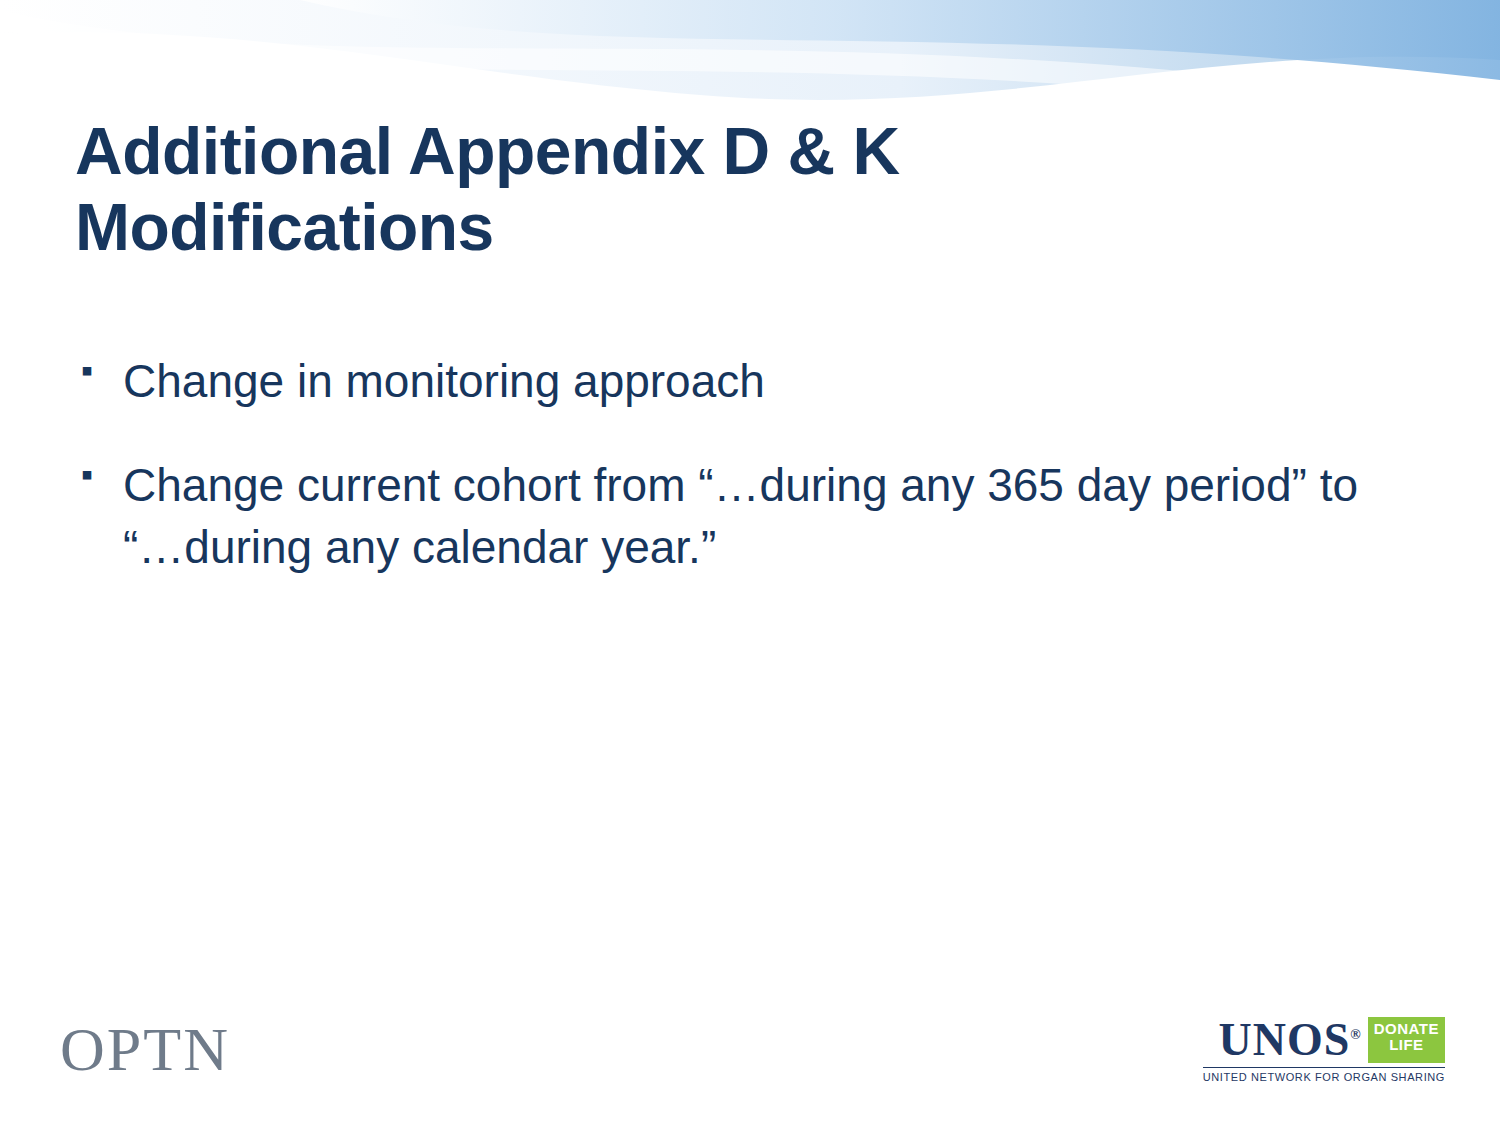Additional Appendix D & K Modifications
Change in monitoring approach
Change current cohort from “…during any 365 day period” to “…during any calendar year.”
OPTN
UNOS®
DONATE
LIFE
UNITED NETWORK FOR ORGAN SHARING